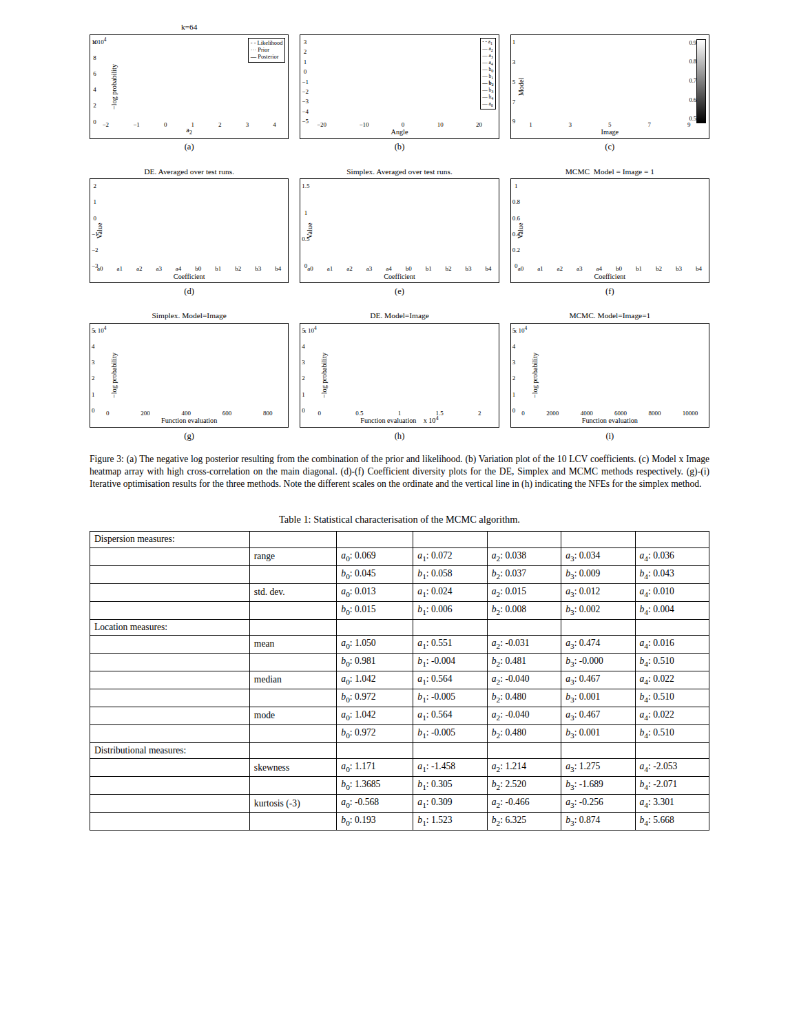k=64
x 104
- - Likelihood
··· Prior
— Posterior
1086420
−log probability
−2−101234
a2
(a)
- - a1
— a2
— a3
— a4
— b0
— b1
— b2
— b3
— b4
— a0
3210−1−2−3−4−5
−20−1001020
Angle
(b)
0.90.80.70.60.5
13579
Model
13579
Image
(c)
DE. Averaged over test runs.
210−1−2−3
Value
a0 a1 a2 a3 a4 b0 b1 b2 b3 b4
Coefficient
(d)
Simplex. Averaged over test runs.
1.510.50
Value
a0 a1 a2 a3 a4 b0 b1 b2 b3 b4
Coefficient
(e)
MCMC Model = Image = 1
10.80.60.40.20
Value
a0 a1 a2 a3 a4 b0 b1 b2 b3 b4
Coefficient
(f)
Simplex. Model=Image
x 104
543210
−log probability
0200400600800
Function evaluation
(g)
DE. Model=Image
x 104
543210
−log probability
00.511.52
Function evaluation x 104
(h)
MCMC. Model=Image=1
x 104
543210
−log probability
0200040006000800010000
Function evaluation
(i)
Figure 3: (a) The negative log posterior resulting from the combination of the prior and likelihood. (b) Variation plot of the 10 LCV coefficients. (c) Model x Image heatmap array with high cross-correlation on the main diagonal. (d)-(f) Coefficient diversity plots for the DE, Simplex and MCMC methods respectively. (g)-(i) Iterative optimisation results for the three methods. Note the different scales on the ordinate and the vertical line in (h) indicating the NFEs for the simplex method.
Table 1: Statistical characterisation of the MCMC algorithm.
| Dispersion measures: | | | | | | |
| | range | a 0 : 0.069 | a 1 : 0.072 | a 2 : 0.038 | a 3 : 0.034 | a 4 : 0.036 |
| | | b 0 : 0.045 | b 1 : 0.058 | b 2 : 0.037 | b 3 : 0.009 | b 4 : 0.043 |
| | std. dev. | a 0 : 0.013 | a 1 : 0.024 | a 2 : 0.015 | a 3 : 0.012 | a 4 : 0.010 |
| | | b 0 : 0.015 | b 1 : 0.006 | b 2 : 0.008 | b 3 : 0.002 | b 4 : 0.004 |
| Location measures: | | | | | | |
| | mean | a 0 : 1.050 | a 1 : 0.551 | a 2 : -0.031 | a 3 : 0.474 | a 4 : 0.016 |
| | | b 0 : 0.981 | b 1 : -0.004 | b 2 : 0.481 | b 3 : -0.000 | b 4 : 0.510 |
| | median | a 0 : 1.042 | a 1 : 0.564 | a 2 : -0.040 | a 3 : 0.467 | a 4 : 0.022 |
| | | b 0 : 0.972 | b 1 : -0.005 | b 2 : 0.480 | b 3 : 0.001 | b 4 : 0.510 |
| | mode | a 0 : 1.042 | a 1 : 0.564 | a 2 : -0.040 | a 3 : 0.467 | a 4 : 0.022 |
| | | b 0 : 0.972 | b 1 : -0.005 | b 2 : 0.480 | b 3 : 0.001 | b 4 : 0.510 |
| Distributional measures: | | | | | | |
| | skewness | a 0 : 1.171 | a 1 : -1.458 | a 2 : 1.214 | a 3 : 1.275 | a 4 : -2.053 |
| | | b 0 : 1.3685 | b 1 : 0.305 | b 2 : 2.520 | b 3 : -1.689 | b 4 : -2.071 |
| | kurtosis (-3) | a 0 : -0.568 | a 1 : 0.309 | a 2 : -0.466 | a 3 : -0.256 | a 4 : 3.301 |
| | | b 0 : 0.193 | b 1 : 1.523 | b 2 : 6.325 | b 3 : 0.874 | b 4 : 5.668 |